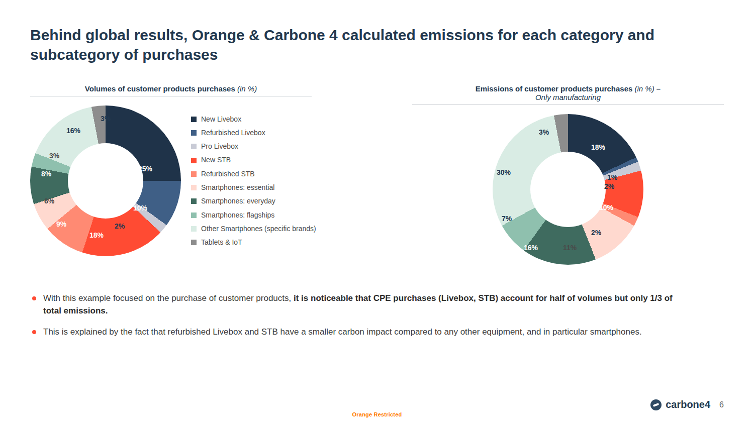Behind global results, Orange & Carbone 4 calculated emissions for each category and subcategory of purchases
Volumes of customer products purchases (in %)
25% 10% 2% 18% 9% 6% 8% 3% 16% 3%
New Livebox
Refurbished Livebox
Pro Livebox
New STB
Refurbished STB
Smartphones: essential
Smartphones: everyday
Smartphones: flagships
Other Smartphones (specific brands)
Tablets & IoT
Emissions of customer products purchases (in %) – Only manufacturing
18% 1% 2% 10% 2% 11% 16% 7% 30% 3%
With this example focused on the purchase of customer products, it is noticeable that CPE purchases (Livebox, STB) account for half of volumes but only 1/3 of total emissions.
This is explained by the fact that refurbished Livebox and STB have a smaller carbon impact compared to any other equipment, and in particular smartphones.
carbone4
6
Orange Restricted